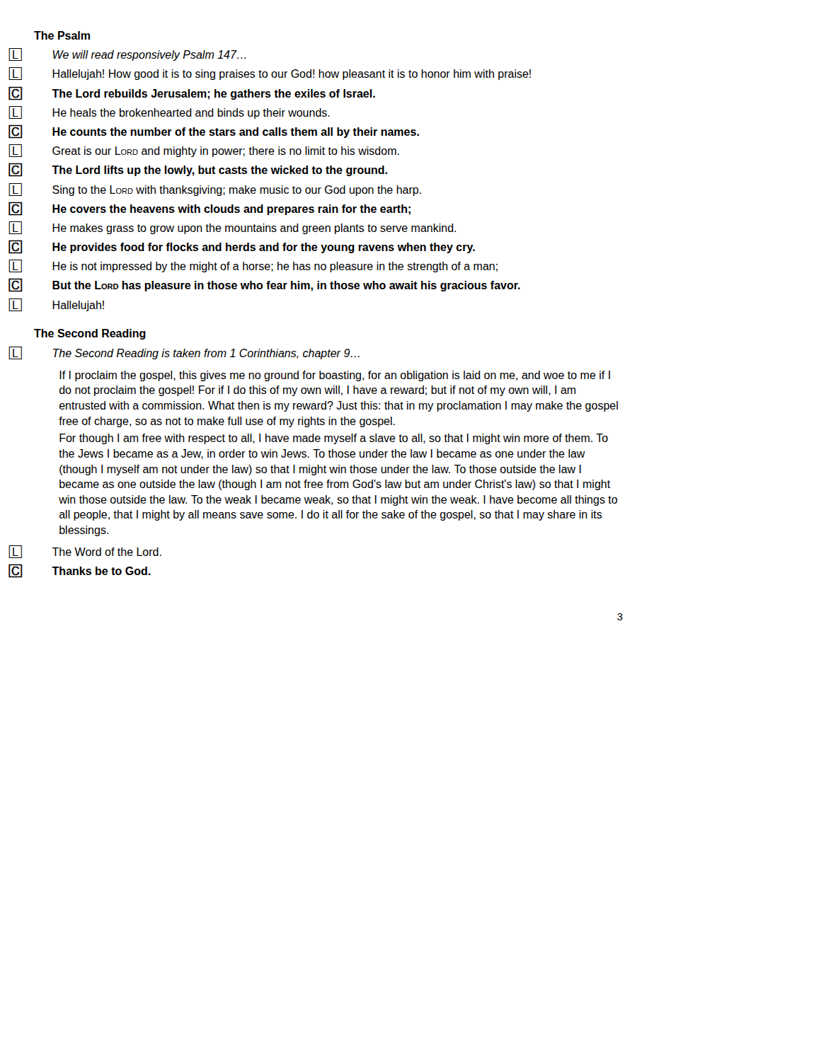The Psalm
🄻We will read responsively Psalm 147…
🄻Hallelujah! How good it is to sing praises to our God! how pleasant it is to honor him with praise!
🄲The Lord rebuilds Jerusalem; he gathers the exiles of Israel.
🄻He heals the brokenhearted and binds up their wounds.
🄲He counts the number of the stars and calls them all by their names.
🄻Great is our Lord and mighty in power; there is no limit to his wisdom.
🄲The Lord lifts up the lowly, but casts the wicked to the ground.
🄻Sing to the Lord with thanksgiving; make music to our God upon the harp.
🄲He covers the heavens with clouds and prepares rain for the earth;
🄻He makes grass to grow upon the mountains and green plants to serve mankind.
🄲He provides food for flocks and herds and for the young ravens when they cry.
🄻He is not impressed by the might of a horse; he has no pleasure in the strength of a man;
🄲But the Lord has pleasure in those who fear him, in those who await his gracious favor.
🄻Hallelujah!
The Second Reading
🄻The Second Reading is taken from 1 Corinthians, chapter 9…
If I proclaim the gospel, this gives me no ground for boasting, for an obligation is laid on me, and woe to me if I do not proclaim the gospel! For if I do this of my own will, I have a reward; but if not of my own will, I am entrusted with a commission. What then is my reward? Just this: that in my proclamation I may make the gospel free of charge, so as not to make full use of my rights in the gospel.
For though I am free with respect to all, I have made myself a slave to all, so that I might win more of them. To the Jews I became as a Jew, in order to win Jews. To those under the law I became as one under the law (though I myself am not under the law) so that I might win those under the law. To those outside the law I became as one outside the law (though I am not free from God's law but am under Christ's law) so that I might win those outside the law. To the weak I became weak, so that I might win the weak. I have become all things to all people, that I might by all means save some. I do it all for the sake of the gospel, so that I may share in its blessings.
🄻The Word of the Lord.
🄲Thanks be to God.
3